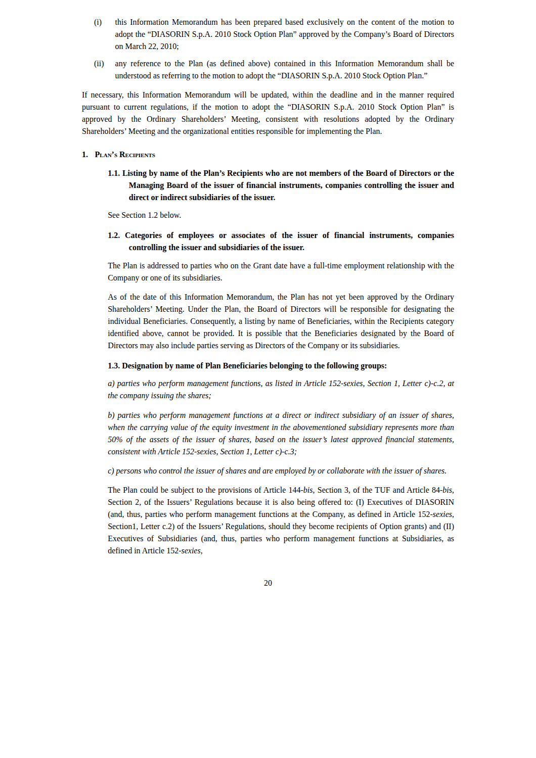(i) this Information Memorandum has been prepared based exclusively on the content of the motion to adopt the “DIASORIN S.p.A. 2010 Stock Option Plan” approved by the Company’s Board of Directors on March 22, 2010;
(ii) any reference to the Plan (as defined above) contained in this Information Memorandum shall be understood as referring to the motion to adopt the “DIASORIN S.p.A. 2010 Stock Option Plan.”
If necessary, this Information Memorandum will be updated, within the deadline and in the manner required pursuant to current regulations, if the motion to adopt the “DIASORIN S.p.A. 2010 Stock Option Plan” is approved by the Ordinary Shareholders’ Meeting, consistent with resolutions adopted by the Ordinary Shareholders’ Meeting and the organizational entities responsible for implementing the Plan.
1. Plan’s Recipients
1.1. Listing by name of the Plan’s Recipients who are not members of the Board of Directors or the Managing Board of the issuer of financial instruments, companies controlling the issuer and direct or indirect subsidiaries of the issuer.
See Section 1.2 below.
1.2. Categories of employees or associates of the issuer of financial instruments, companies controlling the issuer and subsidiaries of the issuer.
The Plan is addressed to parties who on the Grant date have a full-time employment relationship with the Company or one of its subsidiaries.
As of the date of this Information Memorandum, the Plan has not yet been approved by the Ordinary Shareholders’ Meeting. Under the Plan, the Board of Directors will be responsible for designating the individual Beneficiaries. Consequently, a listing by name of Beneficiaries, within the Recipients category identified above, cannot be provided. It is possible that the Beneficiaries designated by the Board of Directors may also include parties serving as Directors of the Company or its subsidiaries.
1.3. Designation by name of Plan Beneficiaries belonging to the following groups:
a) parties who perform management functions, as listed in Article 152-sexies, Section 1, Letter c)-c.2, at the company issuing the shares;
b) parties who perform management functions at a direct or indirect subsidiary of an issuer of shares, when the carrying value of the equity investment in the abovementioned subsidiary represents more than 50% of the assets of the issuer of shares, based on the issuer’s latest approved financial statements, consistent with Article 152-sexies, Section 1, Letter c)-c.3;
c) persons who control the issuer of shares and are employed by or collaborate with the issuer of shares.
The Plan could be subject to the provisions of Article 144-bis, Section 3, of the TUF and Article 84-bis, Section 2, of the Issuers’ Regulations because it is also being offered to: (I) Executives of DIASORIN (and, thus, parties who perform management functions at the Company, as defined in Article 152-sexies, Section1, Letter c.2) of the Issuers’ Regulations, should they become recipients of Option grants) and (II) Executives of Subsidiaries (and, thus, parties who perform management functions at Subsidiaries, as defined in Article 152-sexies,
20